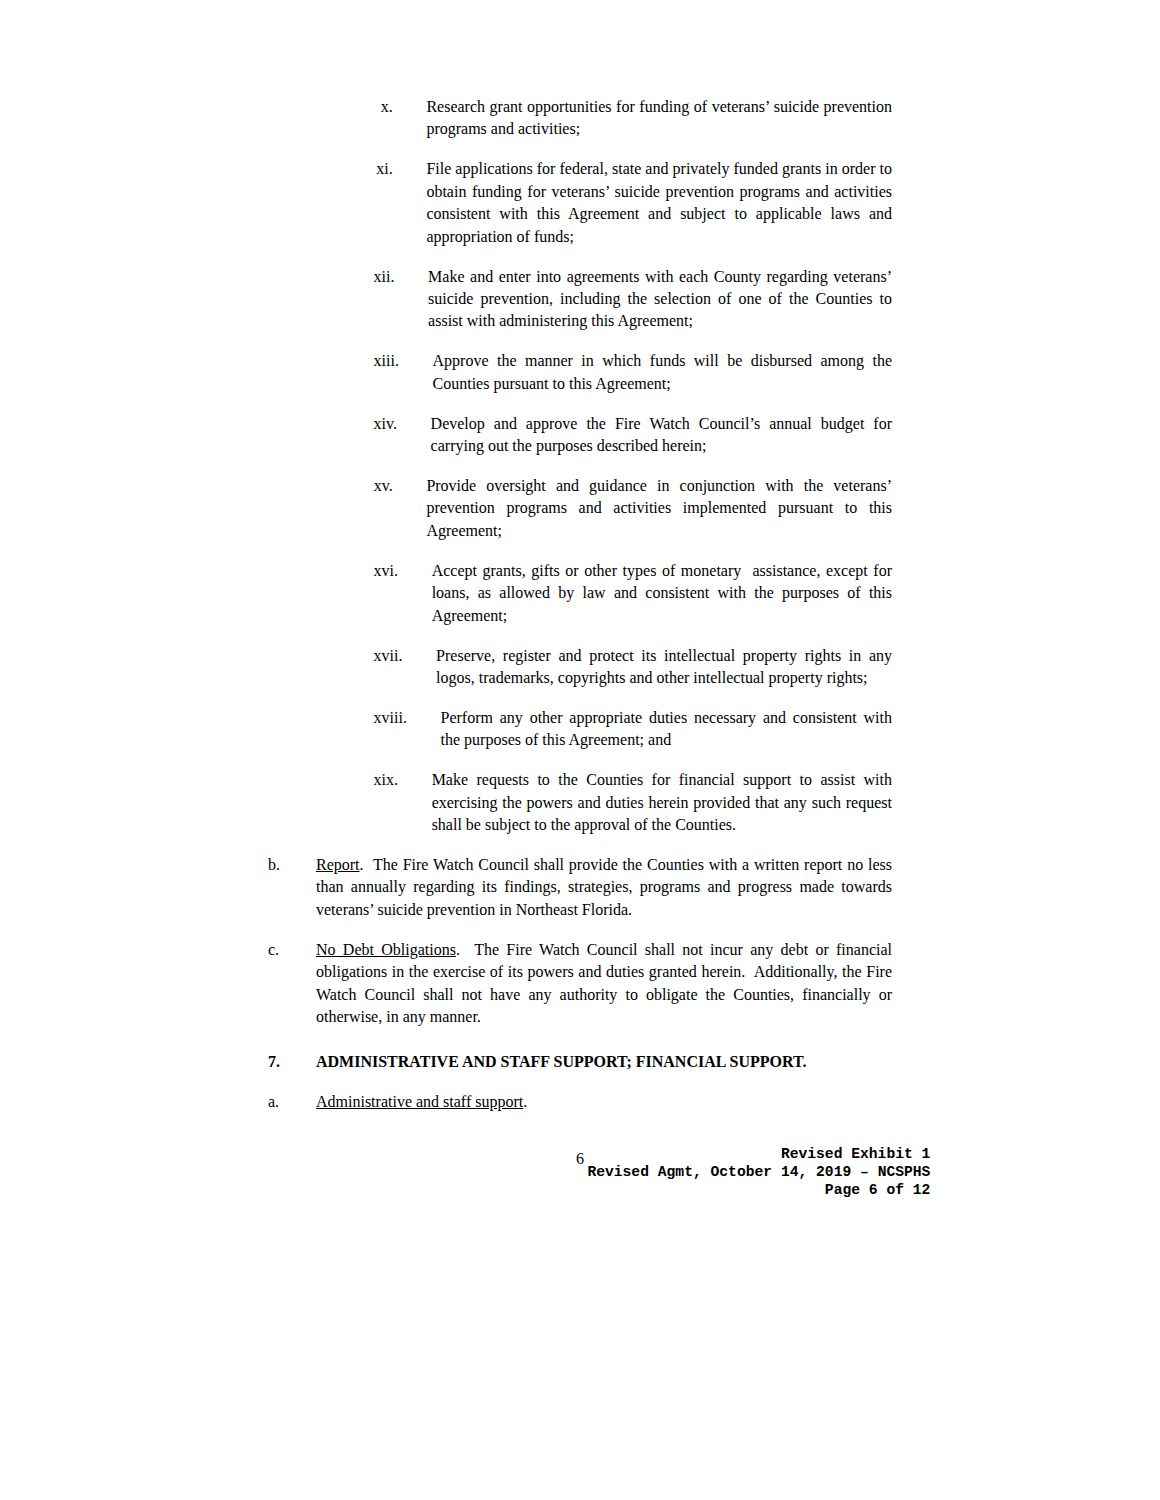x. Research grant opportunities for funding of veterans’ suicide prevention programs and activities;
xi. File applications for federal, state and privately funded grants in order to obtain funding for veterans’ suicide prevention programs and activities consistent with this Agreement and subject to applicable laws and appropriation of funds;
xii. Make and enter into agreements with each County regarding veterans’ suicide prevention, including the selection of one of the Counties to assist with administering this Agreement;
xiii. Approve the manner in which funds will be disbursed among the Counties pursuant to this Agreement;
xiv. Develop and approve the Fire Watch Council’s annual budget for carrying out the purposes described herein;
xv. Provide oversight and guidance in conjunction with the veterans’ prevention programs and activities implemented pursuant to this Agreement;
xvi. Accept grants, gifts or other types of monetary assistance, except for loans, as allowed by law and consistent with the purposes of this Agreement;
xvii. Preserve, register and protect its intellectual property rights in any logos, trademarks, copyrights and other intellectual property rights;
xviii. Perform any other appropriate duties necessary and consistent with the purposes of this Agreement; and
xix. Make requests to the Counties for financial support to assist with exercising the powers and duties herein provided that any such request shall be subject to the approval of the Counties.
b. Report. The Fire Watch Council shall provide the Counties with a written report no less than annually regarding its findings, strategies, programs and progress made towards veterans’ suicide prevention in Northeast Florida.
c. No Debt Obligations. The Fire Watch Council shall not incur any debt or financial obligations in the exercise of its powers and duties granted herein. Additionally, the Fire Watch Council shall not have any authority to obligate the Counties, financially or otherwise, in any manner.
7. ADMINISTRATIVE AND STAFF SUPPORT; FINANCIAL SUPPORT.
a. Administrative and staff support.
6
Revised Exhibit 1
Revised Agmt, October 14, 2019 – NCSPHS
Page 6 of 12